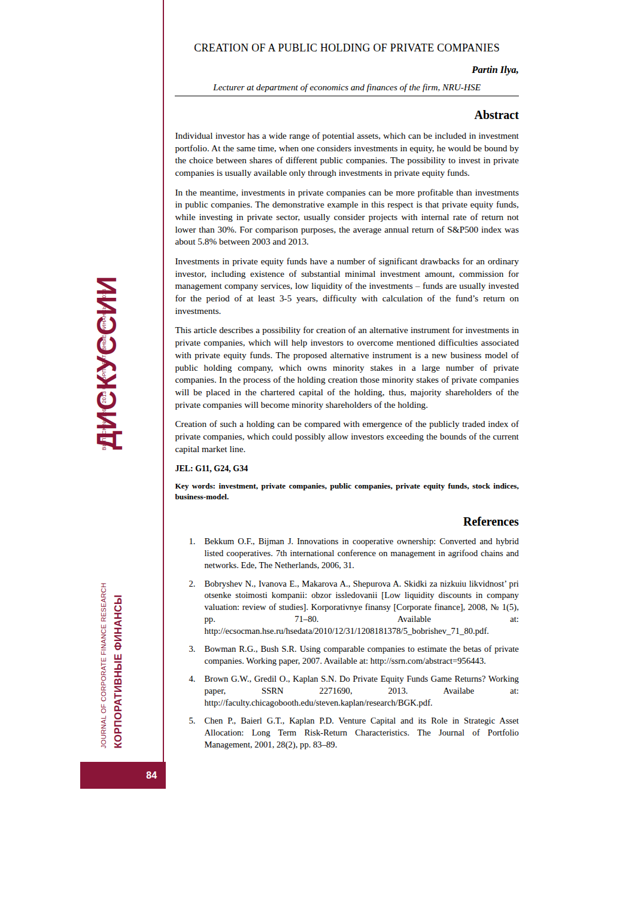ДИСКУССИИ
ВЫПУСК №2(26), 2013 © КОРПОРАТИВНЫЕ ФИНАНСЫ, 2013
КОРПОРАТИВНЫЕ ФИНАНСЫ
JOURNAL OF CORPORATE FINANCE RESEARCH
84
Creation of a public holding of private companies
Partin Ilya,
Lecturer at department of economics and finances of the firm, NRU-HSE
Abstract
Individual investor has a wide range of potential assets, which can be included in investment portfolio. At the same time, when one considers investments in equity, he would be bound by the choice between shares of different public companies. The possibility to invest in private companies is usually available only through investments in private equity funds.
In the meantime, investments in private companies can be more profitable than investments in public companies. The demonstrative example in this respect is that private equity funds, while investing in private sector, usually consider projects with internal rate of return not lower than 30%. For comparison purposes, the average annual return of S&P500 index was about 5.8% between 2003 and 2013.
Investments in private equity funds have a number of significant drawbacks for an ordinary investor, including existence of substantial minimal investment amount, commission for management company services, low liquidity of the investments – funds are usually invested for the period of at least 3-5 years, difficulty with calculation of the fund’s return on investments.
This article describes a possibility for creation of an alternative instrument for investments in private companies, which will help investors to overcome mentioned difficulties associated with private equity funds. The proposed alternative instrument is a new business model of public holding company, which owns minority stakes in a large number of private companies. In the process of the holding creation those minority stakes of private companies will be placed in the chartered capital of the holding, thus, majority shareholders of the private companies will become minority shareholders of the holding.
Creation of such a holding can be compared with emergence of the publicly traded index of private companies, which could possibly allow investors exceeding the bounds of the current capital market line.
JEL: G11, G24, G34
Key words: investment, private companies, public companies, private equity funds, stock indices, business-model.
References
Bekkum O.F., Bijman J. Innovations in cooperative ownership: Converted and hybrid listed cooperatives. 7th international conference on management in agrifood chains and networks. Ede, The Netherlands, 2006, 31.
Bobryshev N., Ivanova E., Makarova A., Shepurova A. Skidki za nizkuiu likvidnost’ pri otsenke stoimosti kompanii: obzor issledovanii [Low liquidity discounts in company valuation: review of studies]. Korporativnye finansy [Corporate finance], 2008, № 1(5), pp. 71–80. Available at: http://ecsocman.hse.ru/hsedata/2010/12/31/1208181378/5_bobrishev_71_80.pdf.
Bowman R.G., Bush S.R. Using comparable companies to estimate the betas of private companies. Working paper, 2007. Available at: http://ssrn.com/abstract=956443.
Brown G.W., Gredil O., Kaplan S.N. Do Private Equity Funds Game Returns? Working paper, SSRN 2271690, 2013. Availabe at: http://faculty.chicagobooth.edu/steven.kaplan/research/BGK.pdf.
Chen P., Baierl G.T., Kaplan P.D. Venture Capital and its Role in Strategic Asset Allocation: Long Term Risk-Return Characteristics. The Journal of Portfolio Management, 2001, 28(2), pp. 83–89.